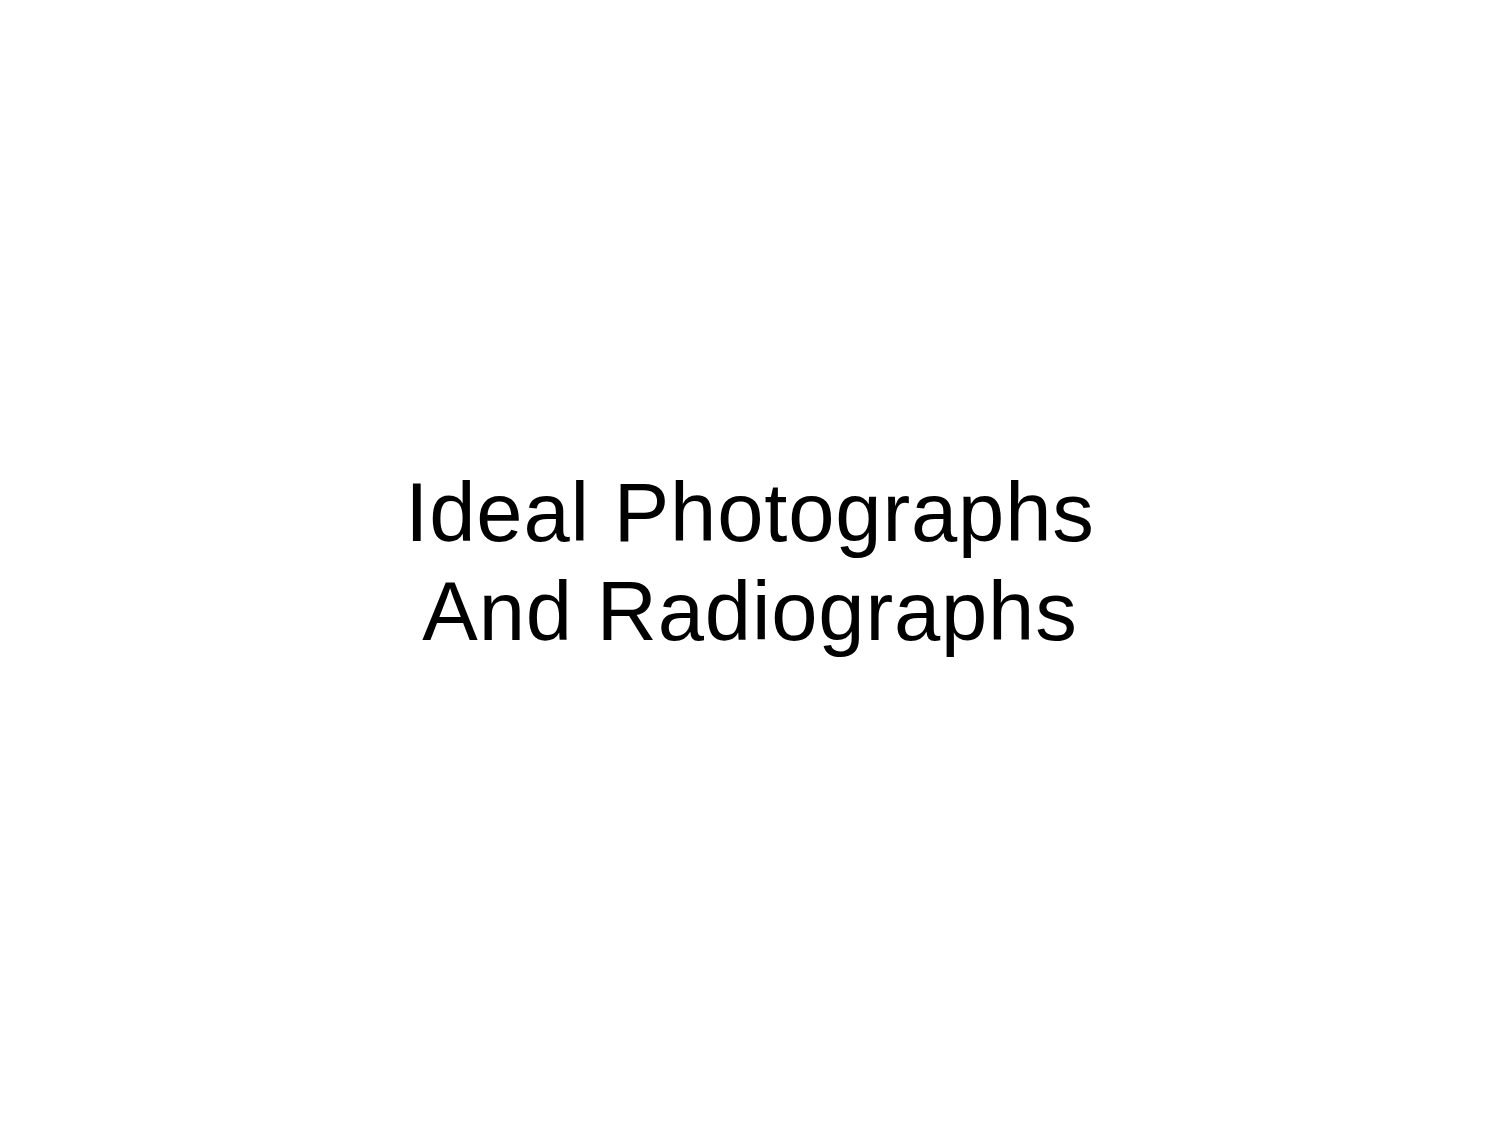Ideal Photographs
And Radiographs